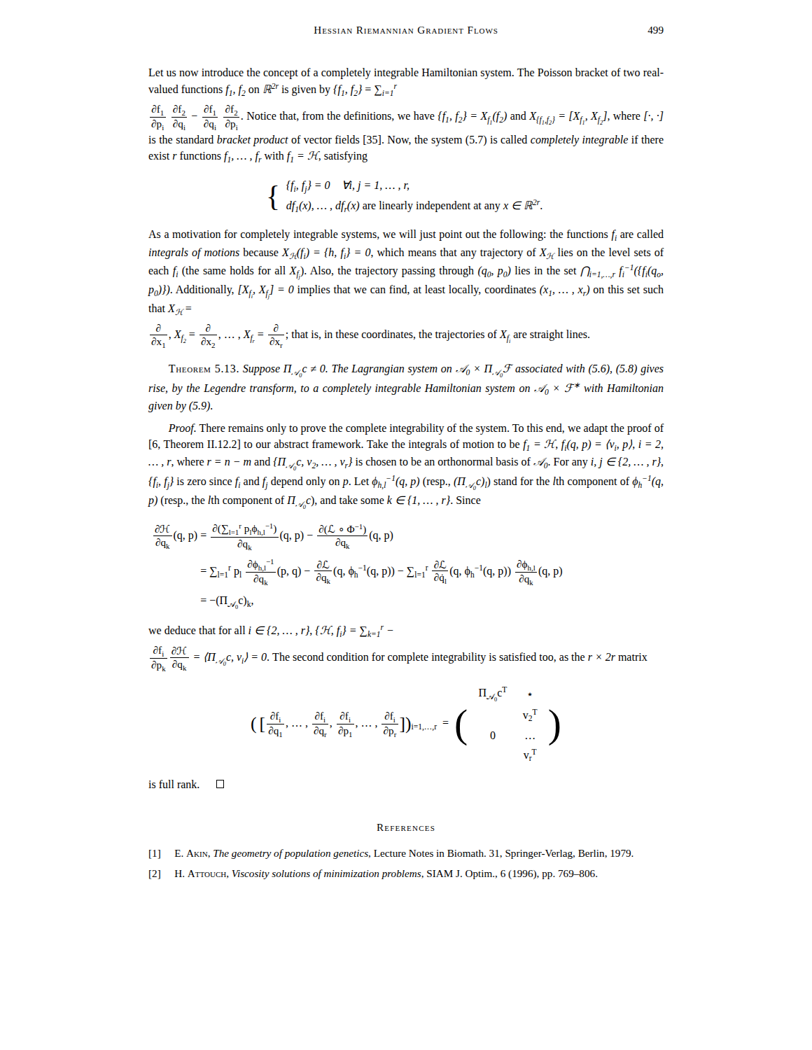Hessian Riemannian Gradient Flows 499
Let us now introduce the concept of a completely integrable Hamiltonian system. The Poisson bracket of two real-valued functions f1, f2 on ℝ2r is given by {f1, f2} = ∑i=1 r
| ∂f 1 |
| ∂p i |
| ∂f 2 |
| ∂q i |
−
| ∂f 1 |
| ∂q i |
| ∂f 2 |
| ∂p i |
. Notice that, from the definitions, we have {f1, f2} = Xf1(f2) and X{f1,f2} = [Xf1, Xf2], where [·, ·] is the standard bracket product of vector fields [35]. Now, the system (5.7) is called completely integrable if there exist r functions f1, … , fr with f1 = ℋ, satisfying
{
| {f i , f j } = 0 ∀i, j = 1, … , r, |
| df 1 (x), … , df r (x) are linearly independent at any x ∈ ℝ 2r . |
As a motivation for completely integrable systems, we will just point out the following: the functions fi are called integrals of motions because Xℋ(fi) = {h, fi} = 0, which means that any trajectory of Xℋ lies on the level sets of each fi (the same holds for all Xfj). Also, the trajectory passing through (q0, p0) lies in the set ⋂i=1,…,r fi−1({fi(qo, p0)}). Additionally, [Xfi, Xfj] = 0 implies that we can find, at least locally, coordinates (x1, … , xr) on this set such that Xℋ =
| ∂ |
| ∂x 1 |
, Xf2 =
| ∂ |
| ∂x 2 |
, … , Xfr =
| ∂ |
| ∂x r |
; that is, in these coordinates, the trajectories of Xfi are straight lines.
Theorem 5.13. Suppose Π𝒜0c ≠ 0. The Lagrangian system on 𝒜0 × Π𝒜0 ℱ associated with (5.6), (5.8) gives rise, by the Legendre transform, to a completely integrable Hamiltonian system on 𝒜0 × ℱ∗ with Hamiltonian given by (5.9).
Proof. There remains only to prove the complete integrability of the system. To this end, we adapt the proof of [6, Theorem II.12.2] to our abstract framework. Take the integrals of motion to be f1 = ℋ, fi(q, p) = ⟨vi, p⟩, i = 2, … , r, where r = n − m and {Π𝒜0c, v2, … , vr} is chosen to be an orthonormal basis of 𝒜0. For any i, j ∈ {2, … , r}, {fi, fj} is zero since fi and fj depend only on p. Let ϕh,l−1(q, p) (resp., (Π𝒜0c)l) stand for the lth component of ϕh−1(q, p) (resp., the lth component of Π𝒜0c), and take some k ∈ {1, … , r}. Since
| ∂ℋ |
| ∂q k |
(q, p) =
| ∂(∑ l=1 r p l ϕ h,l −1 ) |
| ∂q k |
(q, p) −
| ∂(ℒ ∘ Φ −1 ) |
| ∂q k |
(q, p) = ∑l=1 r pl
| ∂ϕ h,l −1 |
| ∂q k |
(p, q) −
| ∂ℒ |
| ∂q k |
(q, ϕh−1(q, p)) − ∑l=1 r
| ∂ℒ |
| ∂q̇ l |
(q, ϕh−1(q, p))
| ∂ϕ h,l |
| ∂q k |
(q, p) = −(Π𝒜0c)k,
we deduce that for all i ∈ {2, … , r}, {ℋ, fi} = ∑k=1 r −
| ∂f i |
| ∂p k |
| ∂ℋ |
| ∂q k |
= ⟨Π𝒜0c, vi⟩ = 0. The second condition for complete integrability is satisfied too, as the r × 2r matrix
( [
| ∂f i |
| ∂q 1 |
, … ,
| ∂f i |
| ∂q r |
,
| ∂f i |
| ∂p 1 |
, … ,
| ∂f i |
| ∂p r |
]) i=1,…,r = (
| Π 𝒜 0 c T | ⋆ |
| 0 | v 2 T |
| … |
| v r T |
)
is full rank.
References
[1] E. Akin, The geometry of population genetics, Lecture Notes in Biomath. 31, Springer-Verlag, Berlin, 1979.
[2] H. Attouch, Viscosity solutions of minimization problems, SIAM J. Optim., 6 (1996), pp. 769–806.